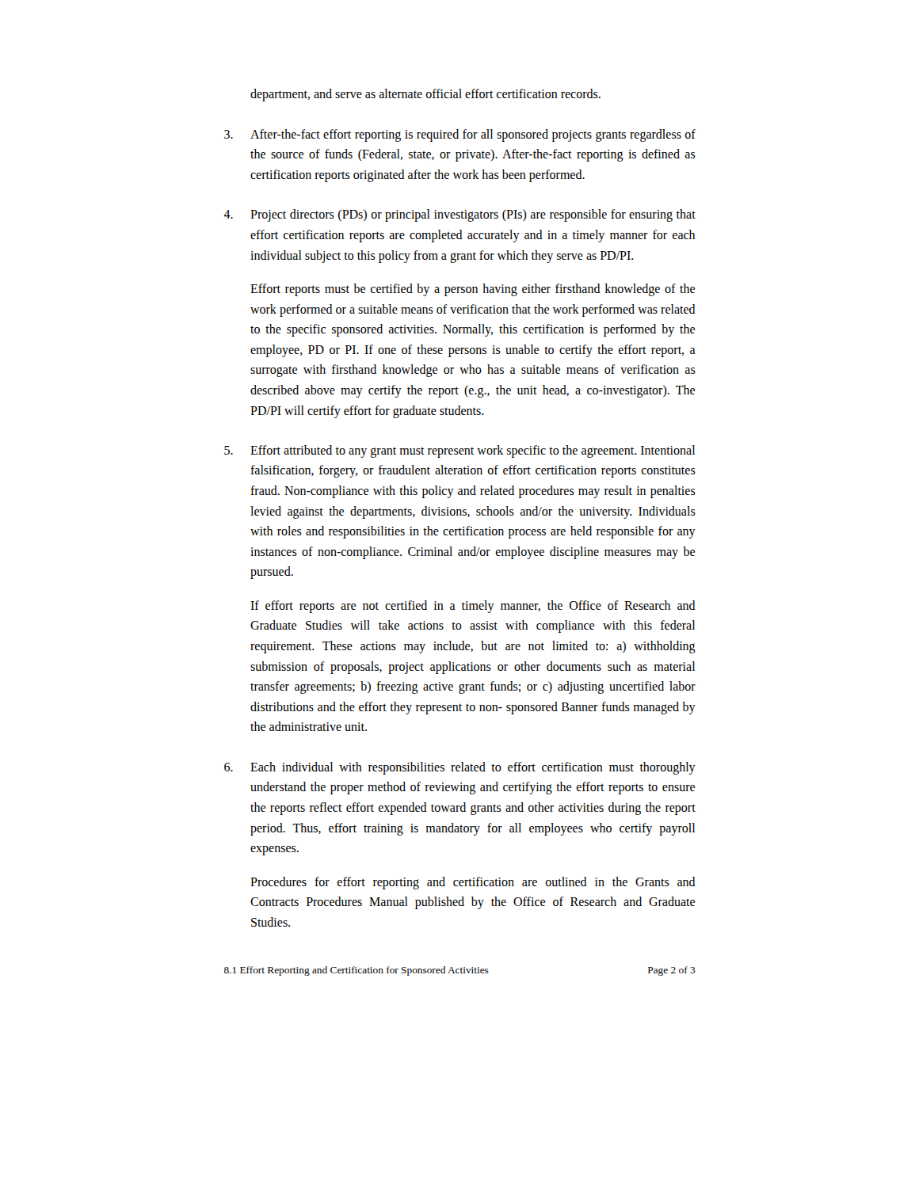department, and serve as alternate official effort certification records.
After-the-fact effort reporting is required for all sponsored projects grants regardless of the source of funds (Federal, state, or private). After-the-fact reporting is defined as certification reports originated after the work has been performed.
Project directors (PDs) or principal investigators (PIs) are responsible for ensuring that effort certification reports are completed accurately and in a timely manner for each individual subject to this policy from a grant for which they serve as PD/PI.
Effort reports must be certified by a person having either firsthand knowledge of the work performed or a suitable means of verification that the work performed was related to the specific sponsored activities. Normally, this certification is performed by the employee, PD or PI. If one of these persons is unable to certify the effort report, a surrogate with firsthand knowledge or who has a suitable means of verification as described above may certify the report (e.g., the unit head, a co-investigator). The PD/PI will certify effort for graduate students.
Effort attributed to any grant must represent work specific to the agreement. Intentional falsification, forgery, or fraudulent alteration of effort certification reports constitutes fraud. Non-compliance with this policy and related procedures may result in penalties levied against the departments, divisions, schools and/or the university. Individuals with roles and responsibilities in the certification process are held responsible for any instances of non-compliance. Criminal and/or employee discipline measures may be pursued.
If effort reports are not certified in a timely manner, the Office of Research and Graduate Studies will take actions to assist with compliance with this federal requirement. These actions may include, but are not limited to: a) withholding submission of proposals, project applications or other documents such as material transfer agreements; b) freezing active grant funds; or c) adjusting uncertified labor distributions and the effort they represent to non- sponsored Banner funds managed by the administrative unit.
Each individual with responsibilities related to effort certification must thoroughly understand the proper method of reviewing and certifying the effort reports to ensure the reports reflect effort expended toward grants and other activities during the report period. Thus, effort training is mandatory for all employees who certify payroll expenses.
Procedures for effort reporting and certification are outlined in the Grants and Contracts Procedures Manual published by the Office of Research and Graduate Studies.
8.1 Effort Reporting and Certification for Sponsored Activities Page 2 of 3